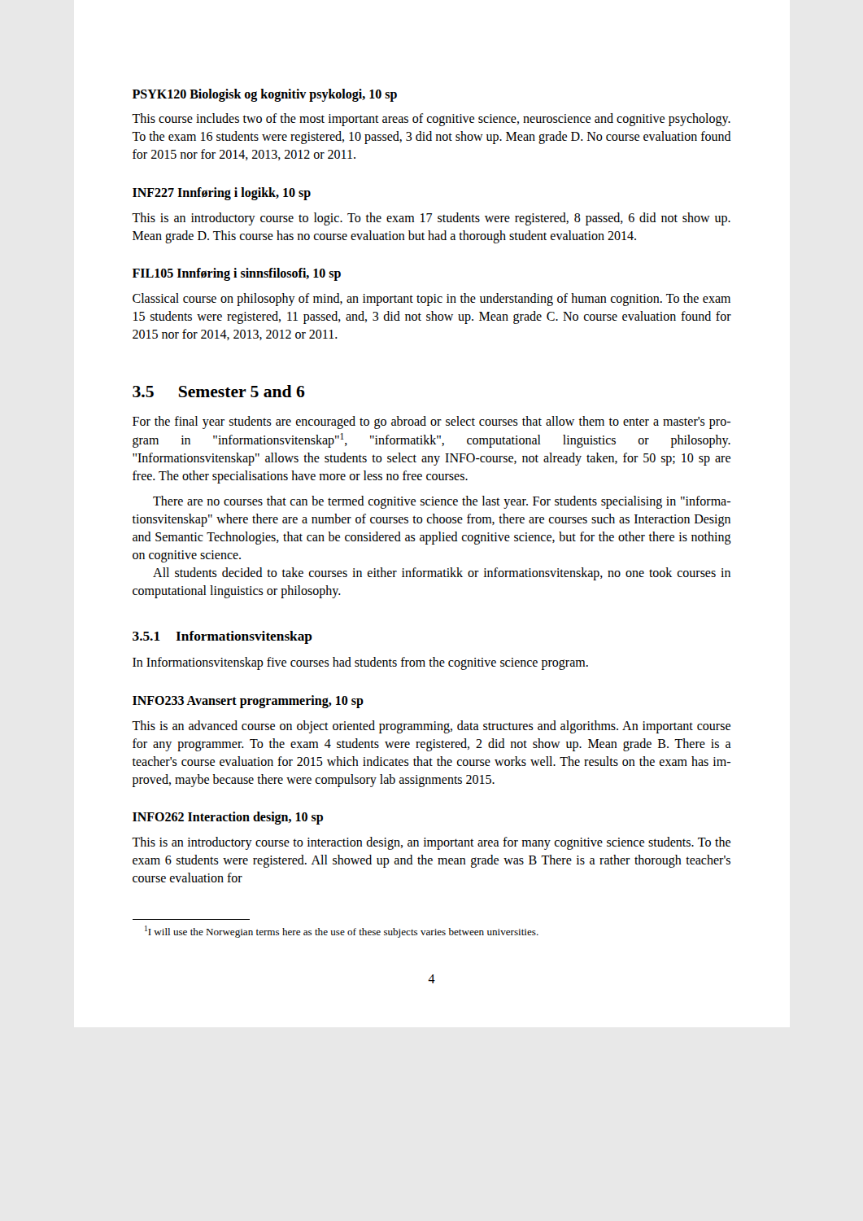PSYK120 Biologisk og kognitiv psykologi, 10 sp
This course includes two of the most important areas of cognitive science, neuroscience and cognitive psychology. To the exam 16 students were registered, 10 passed, 3 did not show up. Mean grade D. No course evaluation found for 2015 nor for 2014, 2013, 2012 or 2011.
INF227 Innføring i logikk, 10 sp
This is an introductory course to logic. To the exam 17 students were registered, 8 passed, 6 did not show up. Mean grade D. This course has no course evaluation but had a thorough student evaluation 2014.
FIL105 Innføring i sinnsfilosofi, 10 sp
Classical course on philosophy of mind, an important topic in the understanding of human cognition. To the exam 15 students were registered, 11 passed, and, 3 did not show up. Mean grade C. No course evaluation found for 2015 nor for 2014, 2013, 2012 or 2011.
3.5 Semester 5 and 6
For the final year students are encouraged to go abroad or select courses that allow them to enter a master's program in "informationsvitenskap"1, "informatikk", computational linguistics or philosophy. "Informationsvitenskap" allows the students to select any INFO-course, not already taken, for 50 sp; 10 sp are free. The other specialisations have more or less no free courses.
There are no courses that can be termed cognitive science the last year. For students specialising in "informationsvitenskap" where there are a number of courses to choose from, there are courses such as Interaction Design and Semantic Technologies, that can be considered as applied cognitive science, but for the other there is nothing on cognitive science.
All students decided to take courses in either informatikk or informationsvitenskap, no one took courses in computational linguistics or philosophy.
3.5.1 Informationsvitenskap
In Informationsvitenskap five courses had students from the cognitive science program.
INFO233 Avansert programmering, 10 sp
This is an advanced course on object oriented programming, data structures and algorithms. An important course for any programmer. To the exam 4 students were registered, 2 did not show up. Mean grade B. There is a teacher's course evaluation for 2015 which indicates that the course works well. The results on the exam has improved, maybe because there were compulsory lab assignments 2015.
INFO262 Interaction design, 10 sp
This is an introductory course to interaction design, an important area for many cognitive science students. To the exam 6 students were registered. All showed up and the mean grade was B There is a rather thorough teacher's course evaluation for
1I will use the Norwegian terms here as the use of these subjects varies between universities.
4